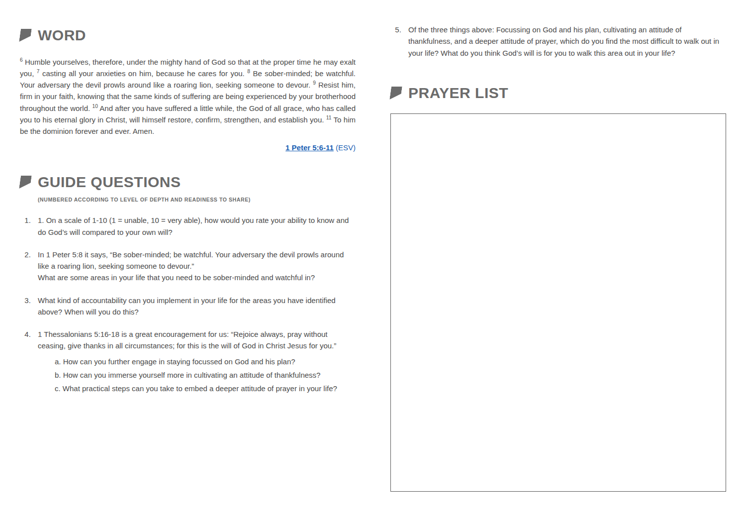WORD
6 Humble yourselves, therefore, under the mighty hand of God so that at the proper time he may exalt you, 7 casting all your anxieties on him, because he cares for you. 8 Be sober-minded; be watchful. Your adversary the devil prowls around like a roaring lion, seeking someone to devour. 9 Resist him, firm in your faith, knowing that the same kinds of suffering are being experienced by your brotherhood throughout the world. 10 And after you have suffered a little while, the God of all grace, who has called you to his eternal glory in Christ, will himself restore, confirm, strengthen, and establish you. 11 To him be the dominion forever and ever. Amen.
1 Peter 5:6-11 (ESV)
GUIDE QUESTIONS
(Numbered according to level of depth and readiness to share)
1. On a scale of 1-10 (1 = unable, 10 = very able), how would you rate your ability to know and do God’s will compared to your own will?
In 1 Peter 5:8 it says, “Be sober-minded; be watchful. Your adversary the devil prowls around like a roaring lion, seeking someone to devour.”
What are some areas in your life that you need to be sober-minded and watchful in?
What kind of accountability can you implement in your life for the areas you have identified above? When will you do this?
1 Thessalonians 5:16-18 is a great encouragement for us: “Rejoice always, pray without ceasing, give thanks in all circumstances; for this is the will of God in Christ Jesus for you.”
a. How can you further engage in staying focussed on God and his plan?
b. How can you immerse yourself more in cultivating an attitude of thankfulness?
c. What practical steps can you take to embed a deeper attitude of prayer in your life?
Of the three things above: Focussing on God and his plan, cultivating an attitude of thankfulness, and a deeper attitude of prayer, which do you find the most difficult to walk out in your life? What do you think God’s will is for you to walk this area out in your life?
PRAYER LIST